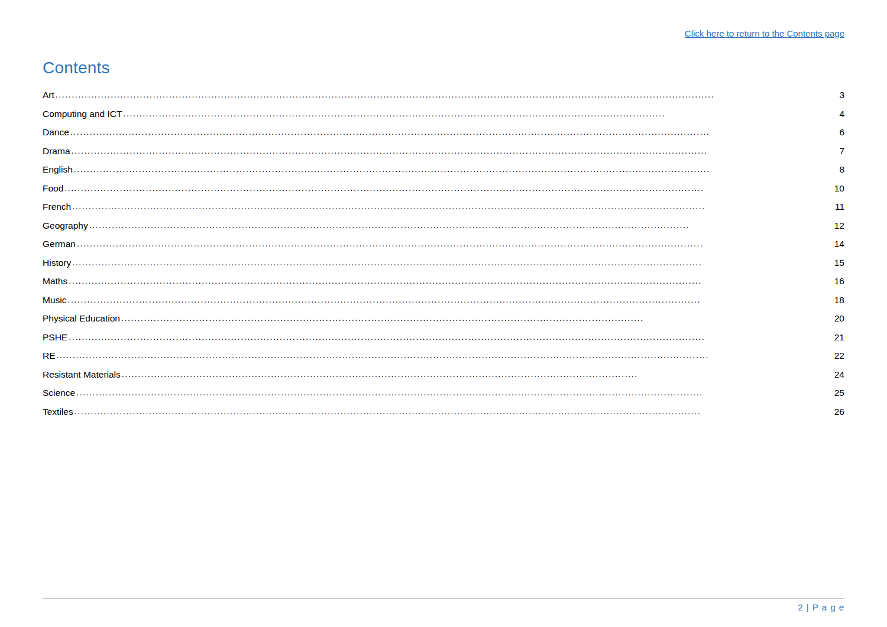Click here to return to the Contents page
Contents
Art........................................................................................................................................................................................................... 3
Computing and ICT....................................................................................................................................................................... 4
Dance..................................................................................................................................................................................................... 6
Drama.................................................................................................................................................................................................... 7
English.................................................................................................................................................................................................... 8
Food..................................................................................................................................................................................................... 10
French................................................................................................................................................................................................... 11
Geography......................................................................................................................................................................................... 12
German................................................................................................................................................................................................. 14
History.................................................................................................................................................................................................. 15
Maths................................................................................................................................................................................................... 16
Music................................................................................................................................................................................................... 18
Physical Education................................................................................................................................................................. 20
PSHE.................................................................................................................................................................................................... 21
RE......................................................................................................................................................................................................... 22
Resistant Materials............................................................................................................................................................... 24
Science................................................................................................................................................................................................. 25
Textiles................................................................................................................................................................................................. 26
2 | P a g e